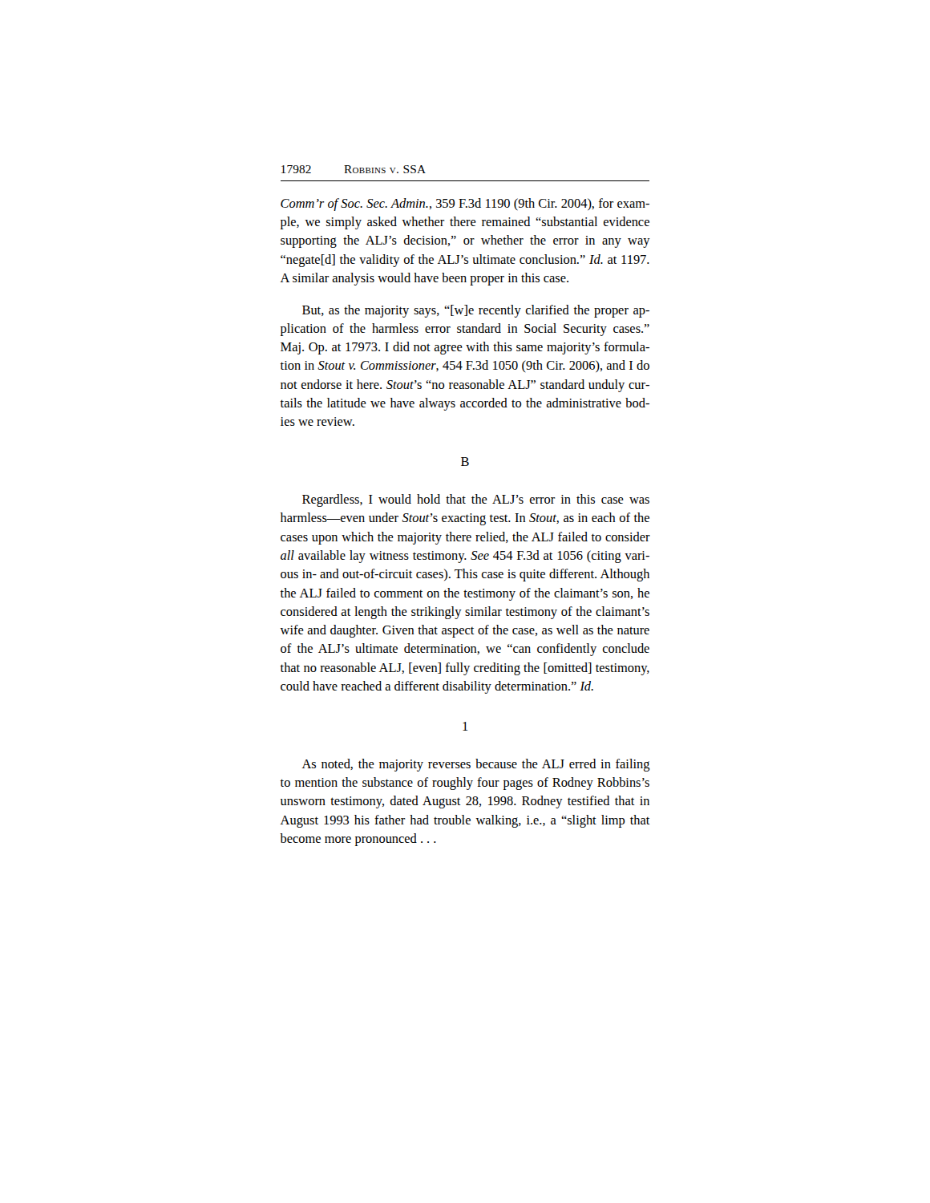17982 Robbins v. SSA
Comm’r of Soc. Sec. Admin., 359 F.3d 1190 (9th Cir. 2004), for example, we simply asked whether there remained “substantial evidence supporting the ALJ’s decision,” or whether the error in any way “negate[d] the validity of the ALJ’s ultimate conclusion.” Id. at 1197. A similar analysis would have been proper in this case.
But, as the majority says, “[w]e recently clarified the proper application of the harmless error standard in Social Security cases.” Maj. Op. at 17973. I did not agree with this same majority’s formulation in Stout v. Commissioner, 454 F.3d 1050 (9th Cir. 2006), and I do not endorse it here. Stout’s “no reasonable ALJ” standard unduly curtails the latitude we have always accorded to the administrative bodies we review.
B
Regardless, I would hold that the ALJ’s error in this case was harmless—even under Stout’s exacting test. In Stout, as in each of the cases upon which the majority there relied, the ALJ failed to consider all available lay witness testimony. See 454 F.3d at 1056 (citing various in- and out-of-circuit cases). This case is quite different. Although the ALJ failed to comment on the testimony of the claimant’s son, he considered at length the strikingly similar testimony of the claimant’s wife and daughter. Given that aspect of the case, as well as the nature of the ALJ’s ultimate determination, we “can confidently conclude that no reasonable ALJ, [even] fully crediting the [omitted] testimony, could have reached a different disability determination.” Id.
1
As noted, the majority reverses because the ALJ erred in failing to mention the substance of roughly four pages of Rodney Robbins’s unsworn testimony, dated August 28, 1998. Rodney testified that in August 1993 his father had trouble walking, i.e., a “slight limp that become more pronounced . . .